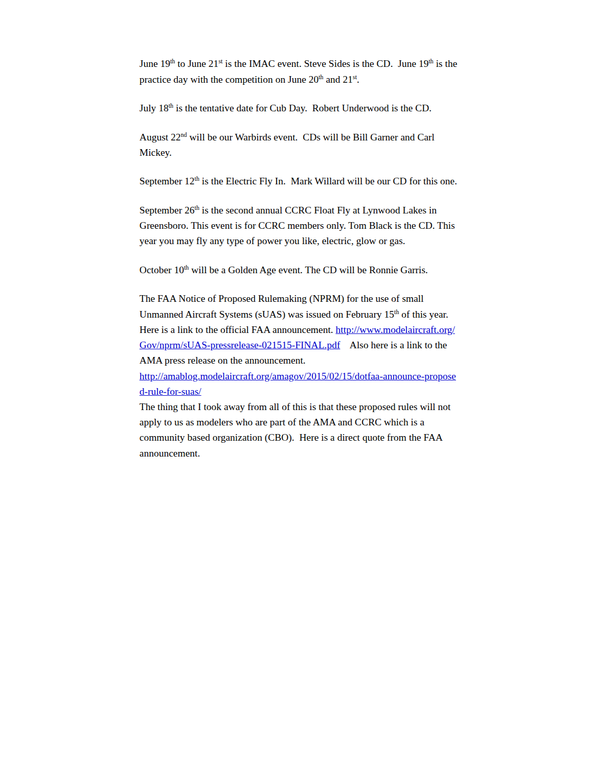June 19th to June 21st is the IMAC event. Steve Sides is the CD. June 19th is the practice day with the competition on June 20th and 21st.
July 18th is the tentative date for Cub Day. Robert Underwood is the CD.
August 22nd will be our Warbirds event. CDs will be Bill Garner and Carl Mickey.
September 12th is the Electric Fly In. Mark Willard will be our CD for this one.
September 26th is the second annual CCRC Float Fly at Lynwood Lakes in Greensboro. This event is for CCRC members only. Tom Black is the CD. This year you may fly any type of power you like, electric, glow or gas.
October 10th will be a Golden Age event. The CD will be Ronnie Garris.
The FAA Notice of Proposed Rulemaking (NPRM) for the use of small Unmanned Aircraft Systems (sUAS) was issued on February 15th of this year. Here is a link to the official FAA announcement. http://www.modelaircraft.org/Gov/nprm/sUAS-pressrelease-021515-FINAL.pdf Also here is a link to the AMA press release on the announcement.
http://amablog.modelaircraft.org/amagov/2015/02/15/dotfaa-announce-proposed-rule-for-suas/
The thing that I took away from all of this is that these proposed rules will not apply to us as modelers who are part of the AMA and CCRC which is a community based organization (CBO). Here is a direct quote from the FAA announcement.